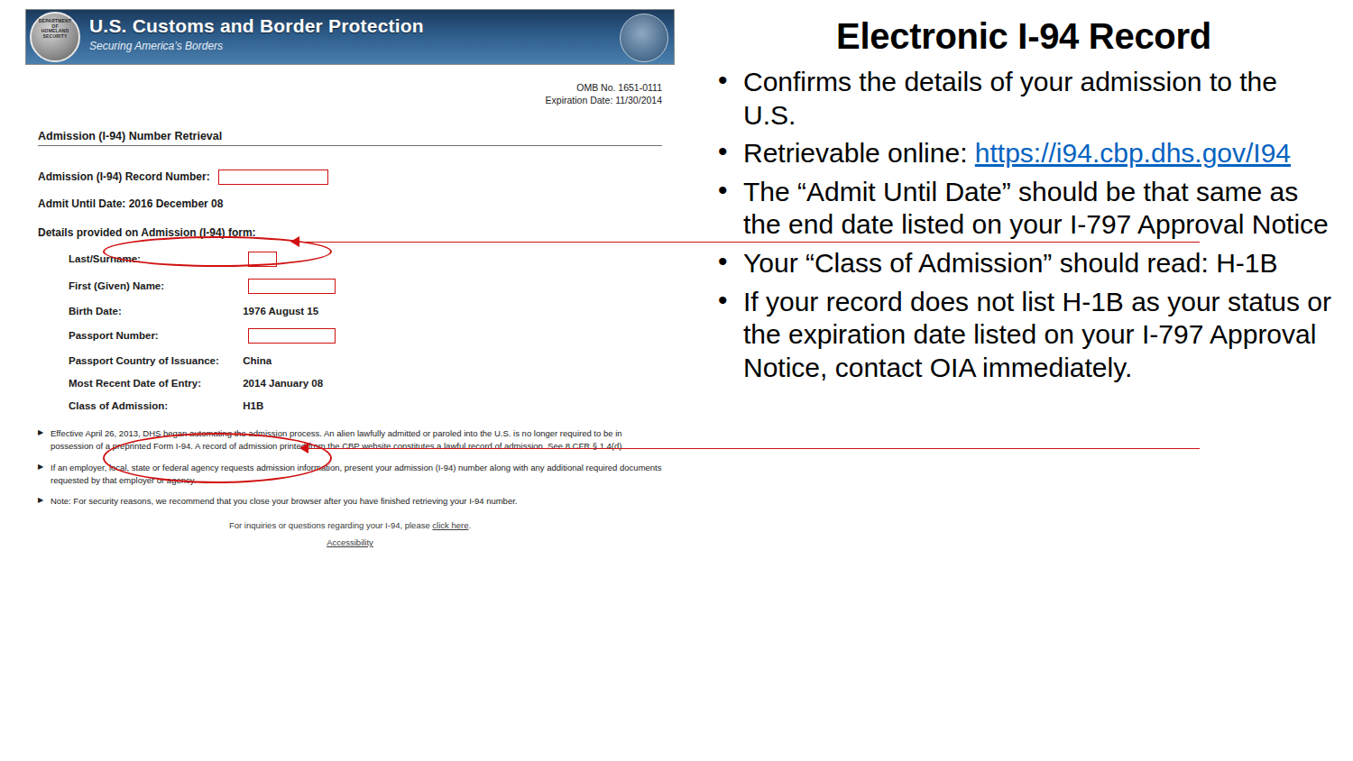DEPARTMENT
OF
HOMELAND
SECURITY
U.S. Customs and Border Protection
Securing America’s Borders
OMB No. 1651-0111
Expiration Date: 11/30/2014
Admission (I-94) Number Retrieval
Admission (I-94) Record Number:
Admit Until Date: 2016 December 08
Details provided on Admission (I-94) form:
Last/Surname:
First (Given) Name:
Birth Date: 1976 August 15
Passport Number:
Passport Country of Issuance: China
Most Recent Date of Entry: 2014 January 08
Class of Admission: H1B
Effective April 26, 2013, DHS began automating the admission process. An alien lawfully admitted or paroled into the U.S. is no longer required to be in possession of a preprinted Form I-94. A record of admission printed from the CBP website constitutes a lawful record of admission. See 8 CFR § 1.4(d).
If an employer, local, state or federal agency requests admission information, present your admission (I-94) number along with any additional required documents requested by that employer or agency.
Note: For security reasons, we recommend that you close your browser after you have finished retrieving your I-94 number.
For inquiries or questions regarding your I-94, please click here. Accessibility
Electronic I-94 Record
Confirms the details of your admission to the U.S.
Retrievable online: https://i94.cbp.dhs.gov/I94
The “Admit Until Date” should be that same as the end date listed on your I-797 Approval Notice
Your “Class of Admission” should read: H-1B
If your record does not list H-1B as your status or the expiration date listed on your I-797 Approval Notice, contact OIA immediately.